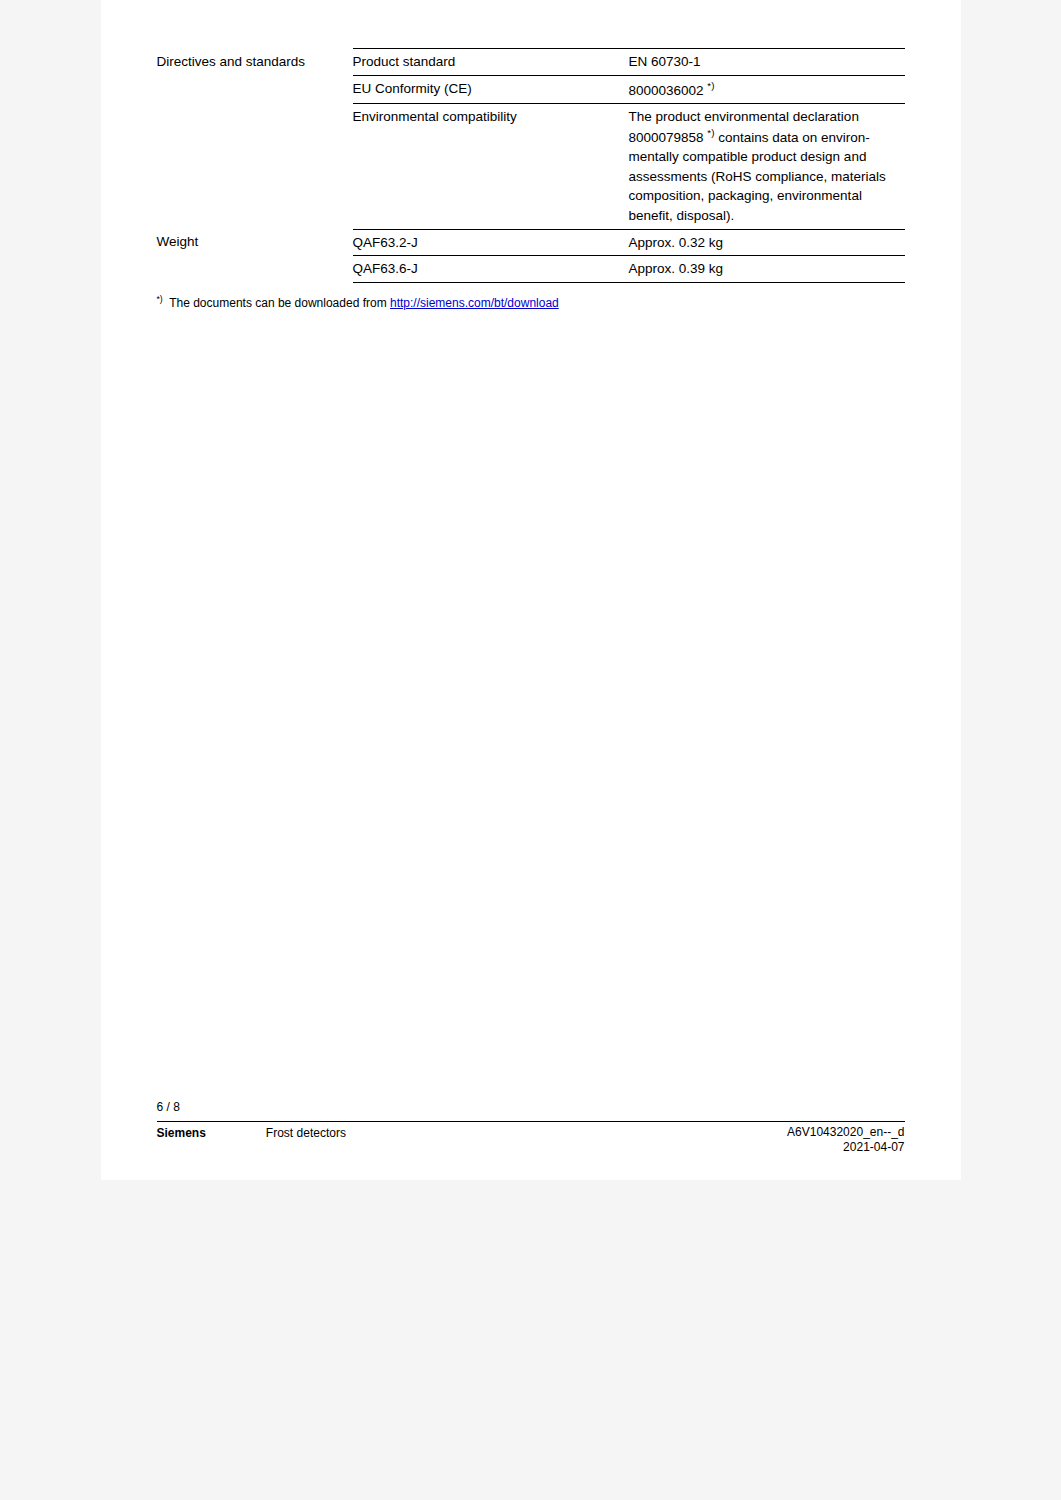| Directives and standards | Product standard | EN 60730-1 |
| | EU Conformity (CE) | 8000036002 *) |
| | Environmental compatibility | The product environmental declaration 8000079858 *) contains data on environ­mentally compatible product design and assessments (RoHS compliance, materials composition, packaging, environmental benefit, disposal). |
| Weight | QAF63.2-J | Approx. 0.32 kg |
| | QAF63.6-J | Approx. 0.39 kg |
*) The documents can be downloaded from http://siemens.com/bt/download
6 / 8
Siemens
Frost detectors
A6V10432020_en--_d
2021-04-07